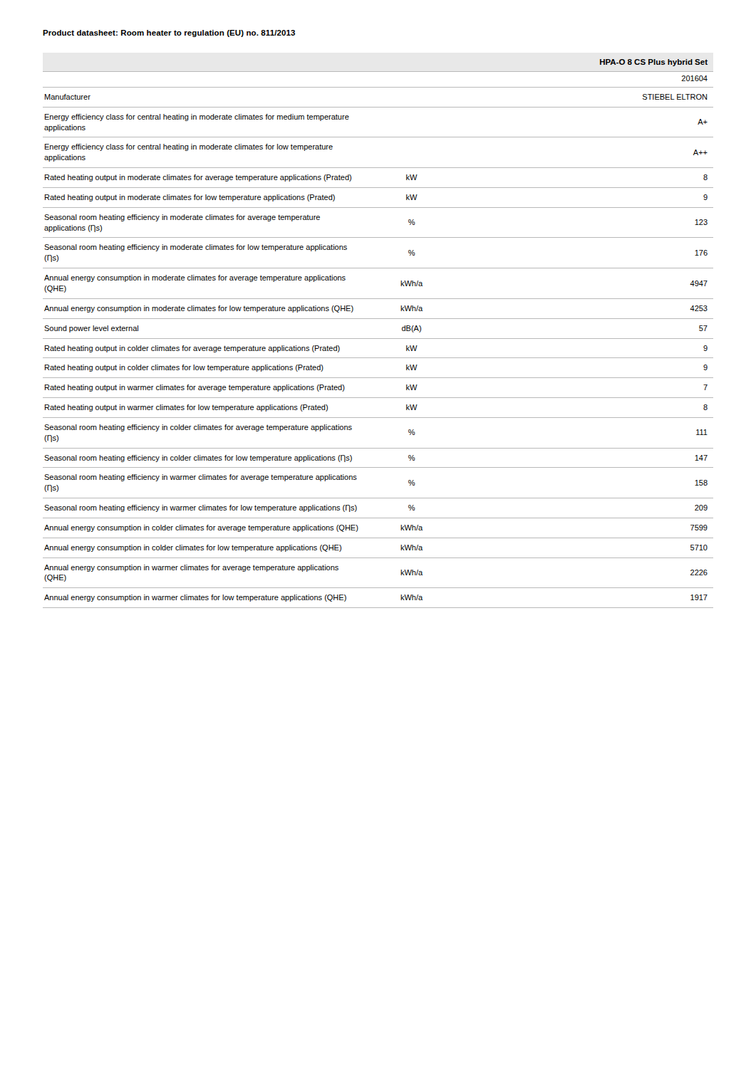Product datasheet: Room heater to regulation (EU) no. 811/2013
| | | HPA-O 8 CS Plus hybrid Set |
| | | 201604 |
| Manufacturer | | STIEBEL ELTRON |
| Energy efficiency class for central heating in moderate climates for medium temperature applications | | A+ |
| Energy efficiency class for central heating in moderate climates for low temperature applications | | A++ |
| Rated heating output in moderate climates for average temperature applications (Prated) | kW | 8 |
| Rated heating output in moderate climates for low temperature applications (Prated) | kW | 9 |
| Seasonal room heating efficiency in moderate climates for average temperature applications (Ƞs) | % | 123 |
| Seasonal room heating efficiency in moderate climates for low temperature applications (Ƞs) | % | 176 |
| Annual energy consumption in moderate climates for average temperature applications (QHE) | kWh/a | 4947 |
| Annual energy consumption in moderate climates for low temperature applications (QHE) | kWh/a | 4253 |
| Sound power level external | dB(A) | 57 |
| Rated heating output in colder climates for average temperature applications (Prated) | kW | 9 |
| Rated heating output in colder climates for low temperature applications (Prated) | kW | 9 |
| Rated heating output in warmer climates for average temperature applications (Prated) | kW | 7 |
| Rated heating output in warmer climates for low temperature applications (Prated) | kW | 8 |
| Seasonal room heating efficiency in colder climates for average temperature applications (Ƞs) | % | 111 |
| Seasonal room heating efficiency in colder climates for low temperature applications (Ƞs) | % | 147 |
| Seasonal room heating efficiency in warmer climates for average temperature applications (Ƞs) | % | 158 |
| Seasonal room heating efficiency in warmer climates for low temperature applications (Ƞs) | % | 209 |
| Annual energy consumption in colder climates for average temperature applications (QHE) | kWh/a | 7599 |
| Annual energy consumption in colder climates for low temperature applications (QHE) | kWh/a | 5710 |
| Annual energy consumption in warmer climates for average temperature applications (QHE) | kWh/a | 2226 |
| Annual energy consumption in warmer climates for low temperature applications (QHE) | kWh/a | 1917 |